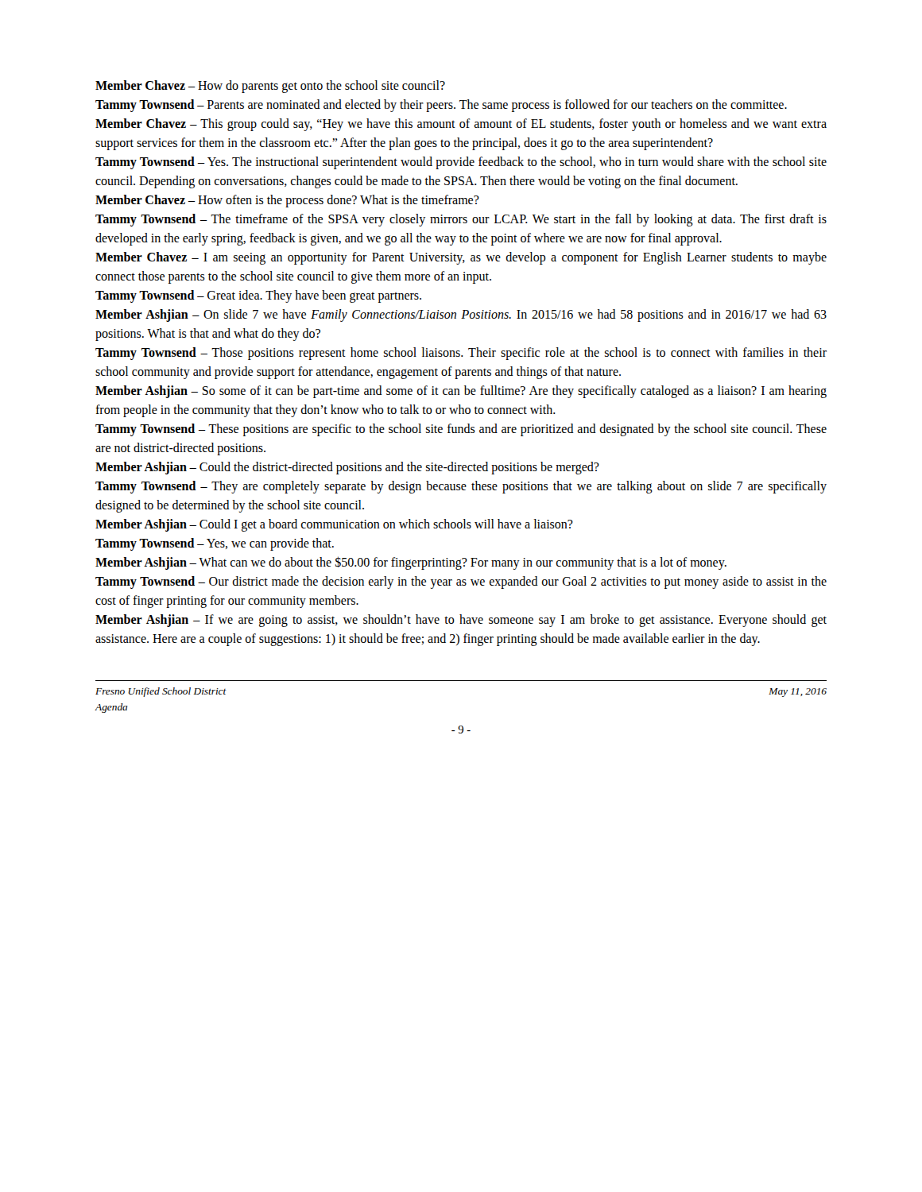Member Chavez – How do parents get onto the school site council?
Tammy Townsend – Parents are nominated and elected by their peers. The same process is followed for our teachers on the committee.
Member Chavez – This group could say, “Hey we have this amount of amount of EL students, foster youth or homeless and we want extra support services for them in the classroom etc.” After the plan goes to the principal, does it go to the area superintendent?
Tammy Townsend – Yes. The instructional superintendent would provide feedback to the school, who in turn would share with the school site council. Depending on conversations, changes could be made to the SPSA. Then there would be voting on the final document.
Member Chavez – How often is the process done? What is the timeframe?
Tammy Townsend – The timeframe of the SPSA very closely mirrors our LCAP. We start in the fall by looking at data. The first draft is developed in the early spring, feedback is given, and we go all the way to the point of where we are now for final approval.
Member Chavez – I am seeing an opportunity for Parent University, as we develop a component for English Learner students to maybe connect those parents to the school site council to give them more of an input.
Tammy Townsend – Great idea. They have been great partners.
Member Ashjian – On slide 7 we have Family Connections/Liaison Positions. In 2015/16 we had 58 positions and in 2016/17 we had 63 positions. What is that and what do they do?
Tammy Townsend – Those positions represent home school liaisons. Their specific role at the school is to connect with families in their school community and provide support for attendance, engagement of parents and things of that nature.
Member Ashjian – So some of it can be part-time and some of it can be fulltime? Are they specifically cataloged as a liaison? I am hearing from people in the community that they don’t know who to talk to or who to connect with.
Tammy Townsend – These positions are specific to the school site funds and are prioritized and designated by the school site council. These are not district-directed positions.
Member Ashjian – Could the district-directed positions and the site-directed positions be merged?
Tammy Townsend – They are completely separate by design because these positions that we are talking about on slide 7 are specifically designed to be determined by the school site council.
Member Ashjian – Could I get a board communication on which schools will have a liaison?
Tammy Townsend – Yes, we can provide that.
Member Ashjian – What can we do about the $50.00 for fingerprinting? For many in our community that is a lot of money.
Tammy Townsend – Our district made the decision early in the year as we expanded our Goal 2 activities to put money aside to assist in the cost of finger printing for our community members.
Member Ashjian – If we are going to assist, we shouldn’t have to have someone say I am broke to get assistance. Everyone should get assistance. Here are a couple of suggestions: 1) it should be free; and 2) finger printing should be made available earlier in the day.
Fresno Unified School District
Agenda May 11, 2016
- 9 -